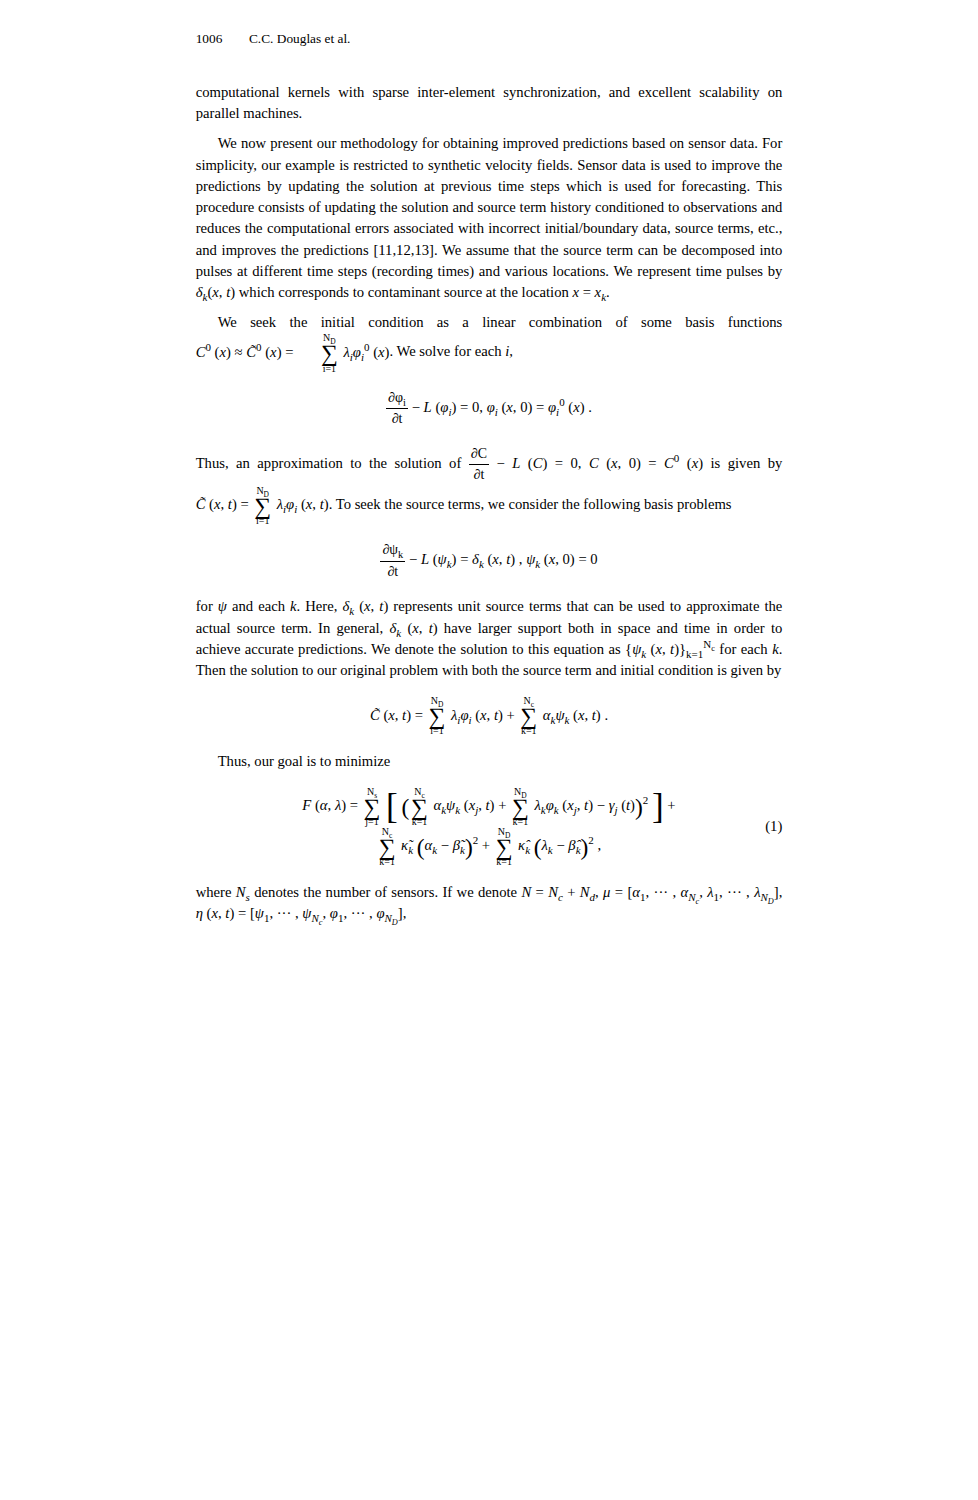1006 C.C. Douglas et al.
computational kernels with sparse inter-element synchronization, and excellent scalability on parallel machines.
We now present our methodology for obtaining improved predictions based on sensor data. For simplicity, our example is restricted to synthetic velocity fields. Sensor data is used to improve the predictions by updating the solution at previous time steps which is used for forecasting. This procedure consists of updating the solution and source term history conditioned to observations and reduces the computational errors associated with incorrect initial/boundary data, source terms, etc., and improves the predictions [11,12,13]. We assume that the source term can be decomposed into pulses at different time steps (recording times) and various locations. We represent time pulses by δk(x, t) which corresponds to contaminant source at the location x = xk.
We seek the initial condition as a linear combination of some basis functions C0 (x) ≈ C̃0 (x) = ND∑i=1 λiφi0 (x). We solve for each i,
∂φi∂t − L (φi) = 0, φi (x, 0) = φi0 (x) .
Thus, an approximation to the solution of ∂C∂t − L (C) = 0, C (x, 0) = C0 (x) is given by C̃ (x, t) = ND∑i=1 λiφi (x, t). To seek the source terms, we consider the following basis problems
∂ψk∂t − L (ψk) = δk (x, t) , ψk (x, 0) = 0
for ψ and each k. Here, δk (x, t) represents unit source terms that can be used to approximate the actual source term. In general, δk (x, t) have larger support both in space and time in order to achieve accurate predictions. We denote the solution to this equation as {ψk (x, t)}k=1Nc for each k. Then the solution to our original problem with both the source term and initial condition is given by
C̃ (x, t) = ND∑i=1 λiφi (x, t) + Nc∑k=1 αkψk (x, t) .
Thus, our goal is to minimize
F (α, λ) = Ns∑j=1 [ (Nc∑k=1 αkψk (xj, t) + ND∑k=1 λkφk (xj, t) − γj (t))2 ] +
Nc∑k=1 κ̃k (αk − β̃k)2 + ND∑k=1 κ̂k (λk − β̂k)2 ,
(1)
where Ns denotes the number of sensors. If we denote N = Nc + Nd, μ = [α1, ··· , αNc, λ1, ··· , λND], η (x, t) = [ψ1, ··· , ψNc, φ1, ··· , φND],